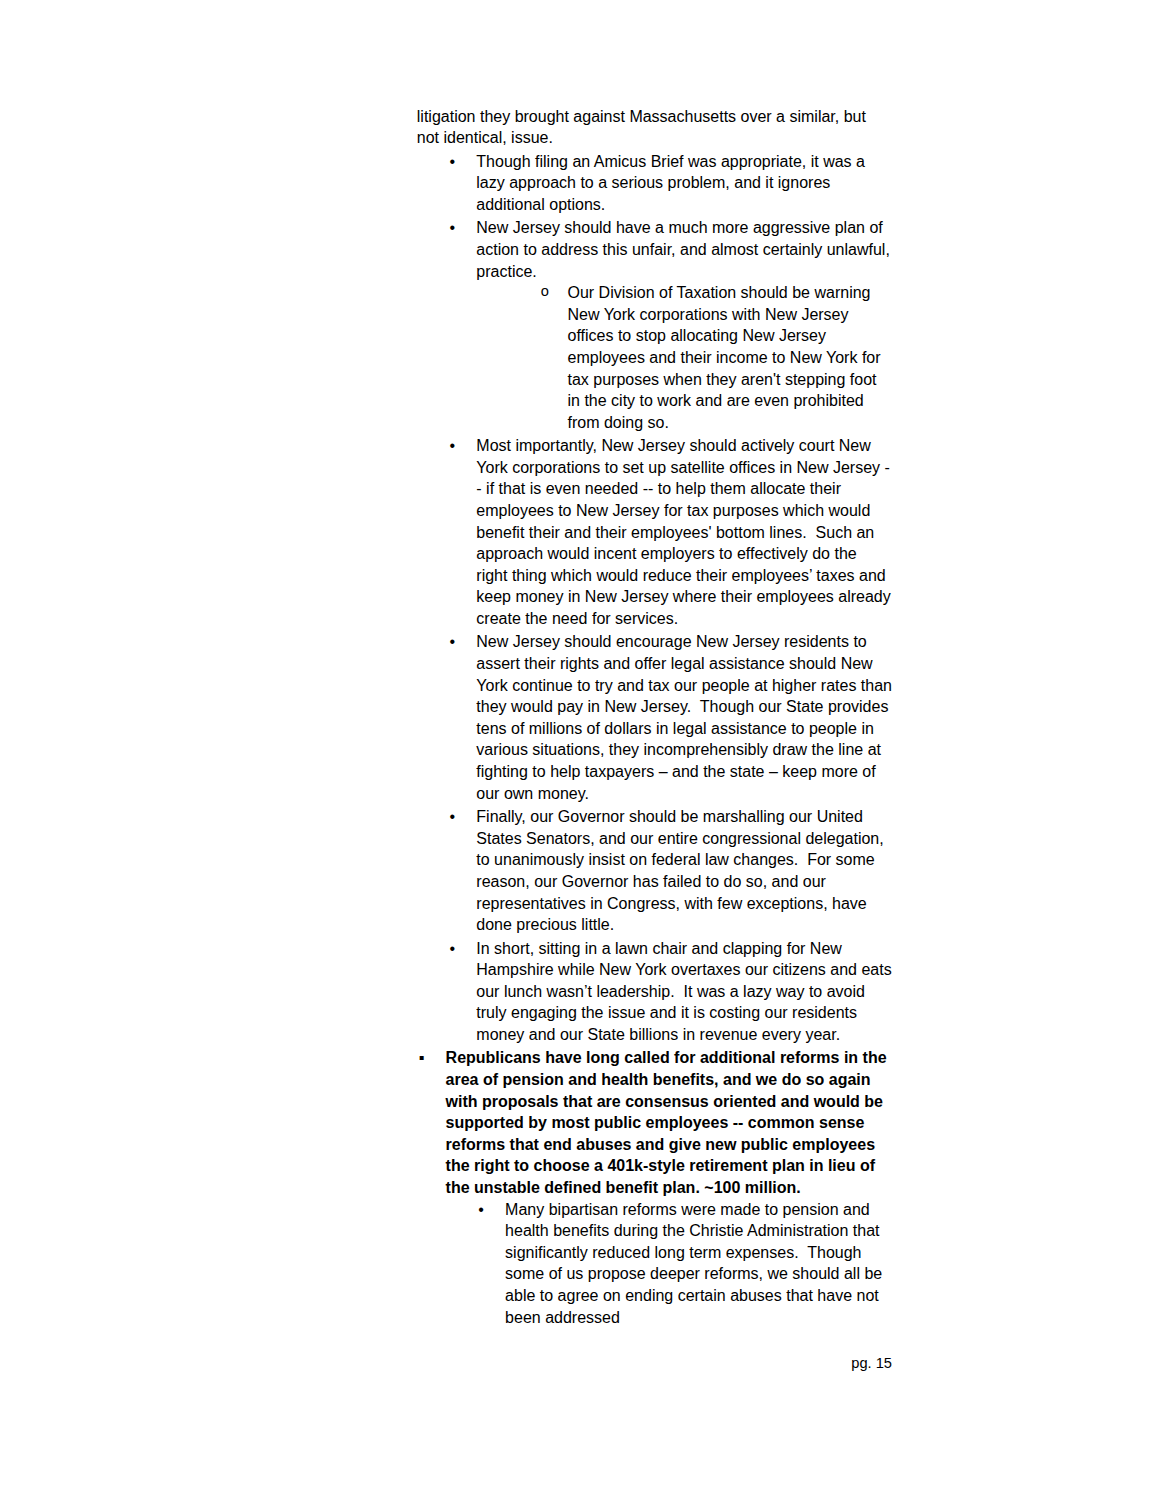litigation they brought against Massachusetts over a similar, but not identical, issue.
Though filing an Amicus Brief was appropriate, it was a lazy approach to a serious problem, and it ignores additional options.
New Jersey should have a much more aggressive plan of action to address this unfair, and almost certainly unlawful, practice.
Our Division of Taxation should be warning New York corporations with New Jersey offices to stop allocating New Jersey employees and their income to New York for tax purposes when they aren't stepping foot in the city to work and are even prohibited from doing so.
Most importantly, New Jersey should actively court New York corporations to set up satellite offices in New Jersey -- if that is even needed -- to help them allocate their employees to New Jersey for tax purposes which would benefit their and their employees' bottom lines. Such an approach would incent employers to effectively do the right thing which would reduce their employees’ taxes and keep money in New Jersey where their employees already create the need for services.
New Jersey should encourage New Jersey residents to assert their rights and offer legal assistance should New York continue to try and tax our people at higher rates than they would pay in New Jersey. Though our State provides tens of millions of dollars in legal assistance to people in various situations, they incomprehensibly draw the line at fighting to help taxpayers – and the state – keep more of our own money.
Finally, our Governor should be marshalling our United States Senators, and our entire congressional delegation, to unanimously insist on federal law changes. For some reason, our Governor has failed to do so, and our representatives in Congress, with few exceptions, have done precious little.
In short, sitting in a lawn chair and clapping for New Hampshire while New York overtaxes our citizens and eats our lunch wasn’t leadership. It was a lazy way to avoid truly engaging the issue and it is costing our residents money and our State billions in revenue every year.
Republicans have long called for additional reforms in the area of pension and health benefits, and we do so again with proposals that are consensus oriented and would be supported by most public employees -- common sense reforms that end abuses and give new public employees the right to choose a 401k-style retirement plan in lieu of the unstable defined benefit plan. ~100 million.
Many bipartisan reforms were made to pension and health benefits during the Christie Administration that significantly reduced long term expenses. Though some of us propose deeper reforms, we should all be able to agree on ending certain abuses that have not been addressed
pg. 15